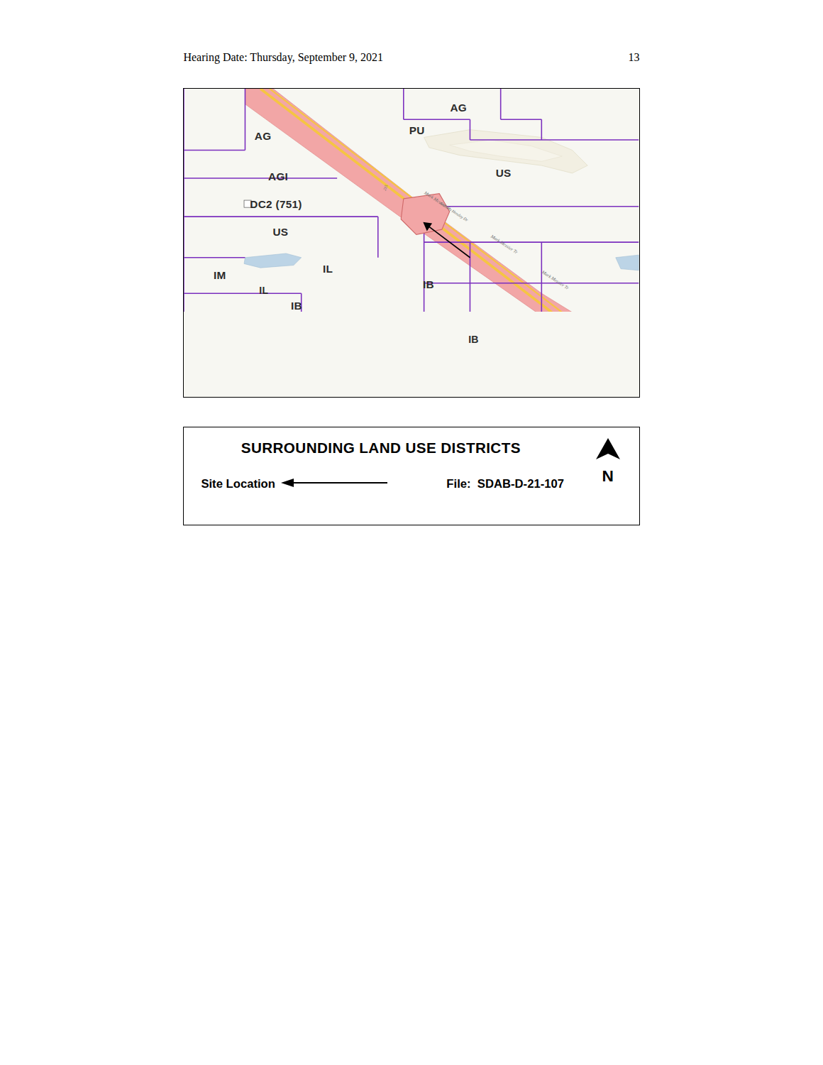Hearing Date: Thursday, September 9, 2021
13
Mark Messier Tr Mark Messier Tr Mark Messier Tr Anthony Henday Dr 215 AG PU AG AGI US DC2 (751) US IL IM IB IB IL IB
SURROUNDING LAND USE DISTRICTS
Site Location
File: SDAB-D-21-107
N